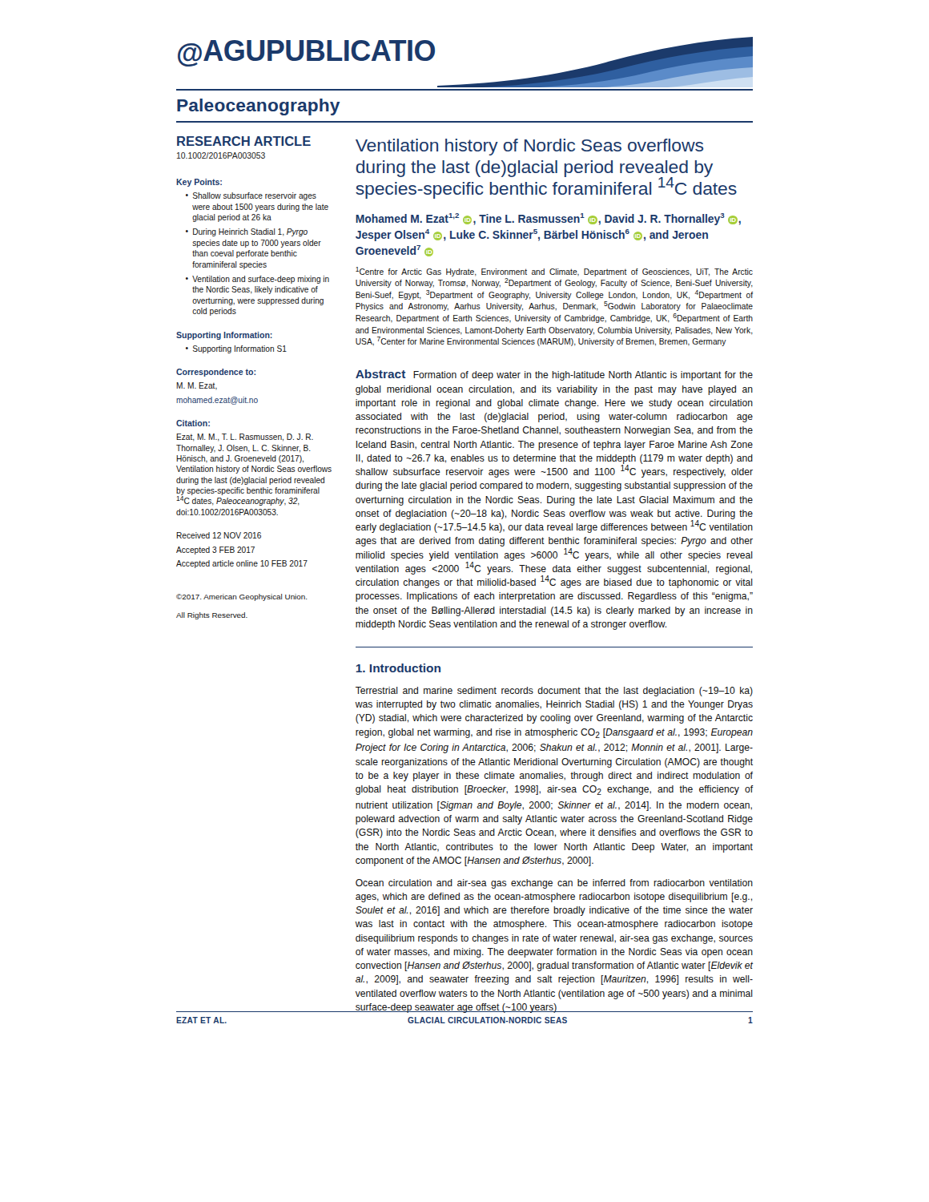@AGUPUBLICATIONS
Paleoceanography
RESEARCH ARTICLE
10.1002/2016PA003053
Key Points:
Shallow subsurface reservoir ages were about 1500 years during the late glacial period at 26 ka
During Heinrich Stadial 1, Pyrgo species date up to 7000 years older than coeval perforate benthic foraminiferal species
Ventilation and surface-deep mixing in the Nordic Seas, likely indicative of overturning, were suppressed during cold periods
Supporting Information:
Supporting Information S1
Correspondence to:
M. M. Ezat,
mohamed.ezat@uit.no
Citation:
Ezat, M. M., T. L. Rasmussen, D. J. R. Thornalley, J. Olsen, L. C. Skinner, B. Hönisch, and J. Groeneveld (2017), Ventilation history of Nordic Seas overflows during the last (de)glacial period revealed by species-specific benthic foraminiferal 14C dates, Paleoceanography, 32, doi:10.1002/2016PA003053.
Received 12 NOV 2016
Accepted 3 FEB 2017
Accepted article online 10 FEB 2017
©2017. American Geophysical Union.
All Rights Reserved.
Ventilation history of Nordic Seas overflows during the last (de)glacial period revealed by species-specific benthic foraminiferal 14C dates
Mohamed M. Ezat1,2 iD, Tine L. Rasmussen1 iD, David J. R. Thornalley3 iD, Jesper Olsen4 iD, Luke C. Skinner5, Bärbel Hönisch6 iD, and Jeroen Groeneveld7 iD
1Centre for Arctic Gas Hydrate, Environment and Climate, Department of Geosciences, UiT, The Arctic University of Norway, Tromsø, Norway, 2Department of Geology, Faculty of Science, Beni-Suef University, Beni-Suef, Egypt, 3Department of Geography, University College London, London, UK, 4Department of Physics and Astronomy, Aarhus University, Aarhus, Denmark, 5Godwin Laboratory for Palaeoclimate Research, Department of Earth Sciences, University of Cambridge, Cambridge, UK, 6Department of Earth and Environmental Sciences, Lamont-Doherty Earth Observatory, Columbia University, Palisades, New York, USA, 7Center for Marine Environmental Sciences (MARUM), University of Bremen, Bremen, Germany
Abstract Formation of deep water in the high-latitude North Atlantic is important for the global meridional ocean circulation, and its variability in the past may have played an important role in regional and global climate change. Here we study ocean circulation associated with the last (de)glacial period, using water-column radiocarbon age reconstructions in the Faroe-Shetland Channel, southeastern Norwegian Sea, and from the Iceland Basin, central North Atlantic. The presence of tephra layer Faroe Marine Ash Zone II, dated to ~26.7 ka, enables us to determine that the middepth (1179 m water depth) and shallow subsurface reservoir ages were ~1500 and 1100 14C years, respectively, older during the late glacial period compared to modern, suggesting substantial suppression of the overturning circulation in the Nordic Seas. During the late Last Glacial Maximum and the onset of deglaciation (~20–18 ka), Nordic Seas overflow was weak but active. During the early deglaciation (~17.5–14.5 ka), our data reveal large differences between 14C ventilation ages that are derived from dating different benthic foraminiferal species: Pyrgo and other miliolid species yield ventilation ages >6000 14C years, while all other species reveal ventilation ages <2000 14C years. These data either suggest subcentennial, regional, circulation changes or that miliolid-based 14C ages are biased due to taphonomic or vital processes. Implications of each interpretation are discussed. Regardless of this “enigma,” the onset of the Bølling-Allerød interstadial (14.5 ka) is clearly marked by an increase in middepth Nordic Seas ventilation and the renewal of a stronger overflow.
1. Introduction
Terrestrial and marine sediment records document that the last deglaciation (~19–10 ka) was interrupted by two climatic anomalies, Heinrich Stadial (HS) 1 and the Younger Dryas (YD) stadial, which were characterized by cooling over Greenland, warming of the Antarctic region, global net warming, and rise in atmospheric CO2 [Dansgaard et al., 1993; European Project for Ice Coring in Antarctica, 2006; Shakun et al., 2012; Monnin et al., 2001]. Large-scale reorganizations of the Atlantic Meridional Overturning Circulation (AMOC) are thought to be a key player in these climate anomalies, through direct and indirect modulation of global heat distribution [Broecker, 1998], air-sea CO2 exchange, and the efficiency of nutrient utilization [Sigman and Boyle, 2000; Skinner et al., 2014]. In the modern ocean, poleward advection of warm and salty Atlantic water across the Greenland-Scotland Ridge (GSR) into the Nordic Seas and Arctic Ocean, where it densifies and overflows the GSR to the North Atlantic, contributes to the lower North Atlantic Deep Water, an important component of the AMOC [Hansen and Østerhus, 2000].
Ocean circulation and air-sea gas exchange can be inferred from radiocarbon ventilation ages, which are defined as the ocean-atmosphere radiocarbon isotope disequilibrium [e.g., Soulet et al., 2016] and which are therefore broadly indicative of the time since the water was last in contact with the atmosphere. This ocean-atmosphere radiocarbon isotope disequilibrium responds to changes in rate of water renewal, air-sea gas exchange, sources of water masses, and mixing. The deepwater formation in the Nordic Seas via open ocean convection [Hansen and Østerhus, 2000], gradual transformation of Atlantic water [Eldevik et al., 2009], and seawater freezing and salt rejection [Mauritzen, 1996] results in well-ventilated overflow waters to the North Atlantic (ventilation age of ~500 years) and a minimal surface-deep seawater age offset (~100 years)
EZAT ET AL.
GLACIAL CIRCULATION-NORDIC SEAS
1